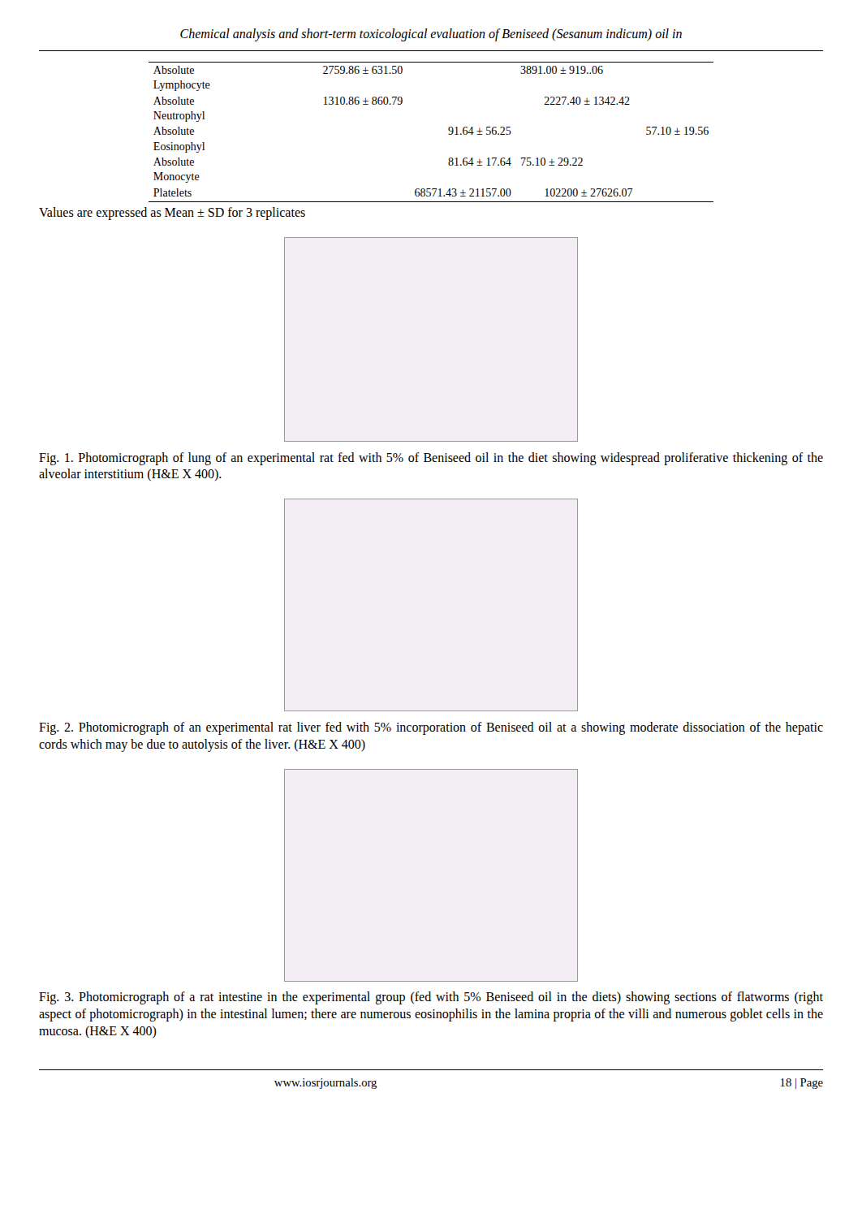Chemical analysis and short-term toxicological evaluation of Beniseed (Sesanum indicum) oil in
| Absolute Lymphocyte | 2759.86 ± 631.50 | 3891.00 ± 919..06 |
| Absolute Neutrophyl | 1310.86 ± 860.79 | 2227.40 ± 1342.42 |
| Absolute Eosinophyl | 91.64 ± 56.25 | 57.10 ± 19.56 |
| Absolute Monocyte | 81.64 ± 17.64 | 75.10 ± 29.22 |
| Platelets | 68571.43 ± 21157.00 | 102200 ± 27626.07 |
Values are expressed as Mean ± SD for 3 replicates
Fig. 1. Photomicrograph of lung of an experimental rat fed with 5% of Beniseed oil in the diet showing widespread proliferative thickening of the alveolar interstitium (H&E X 400).
Fig. 2. Photomicrograph of an experimental rat liver fed with 5% incorporation of Beniseed oil at a showing moderate dissociation of the hepatic cords which may be due to autolysis of the liver. (H&E X 400)
Fig. 3. Photomicrograph of a rat intestine in the experimental group (fed with 5% Beniseed oil in the diets) showing sections of flatworms (right aspect of photomicrograph) in the intestinal lumen; there are numerous eosinophilis in the lamina propria of the villi and numerous goblet cells in the mucosa. (H&E X 400)
www.iosrjournals.org 18 | Page